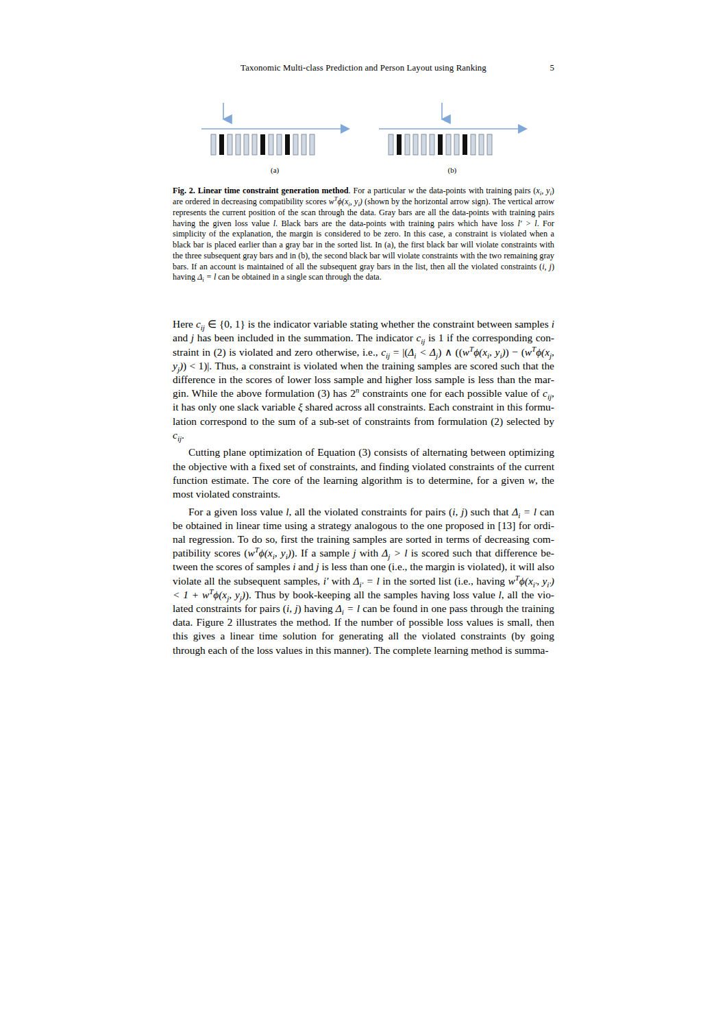Taxonomic Multi-class Prediction and Person Layout using Ranking 5
(a)
(b)
Fig. 2. Linear time constraint generation method. For a particular w the data-points with training pairs (xi, yi) are ordered in decreasing compatibility scores wTϕ(xi, yi) (shown by the horizontal arrow sign). The vertical arrow represents the current position of the scan through the data. Gray bars are all the data-points with training pairs having the given loss value l. Black bars are the data-points with training pairs which have loss l′ > l. For simplicity of the explanation, the margin is considered to be zero. In this case, a constraint is violated when a black bar is placed earlier than a gray bar in the sorted list. In (a), the first black bar will violate constraints with the three subsequent gray bars and in (b), the second black bar will violate constraints with the two remaining gray bars. If an account is maintained of all the subsequent gray bars in the list, then all the violated constraints (i, j) having Δi = l can be obtained in a single scan through the data.
Here cij ∈ {0, 1} is the indicator variable stating whether the constraint between samples i and j has been included in the summation. The indicator cij is 1 if the corresponding constraint in (2) is violated and zero otherwise, i.e., cij = |(Δi < Δj) ∧ ((wTϕ(xi, yi)) − (wTϕ(xj, yj)) < 1)|. Thus, a constraint is violated when the training samples are scored such that the difference in the scores of lower loss sample and higher loss sample is less than the margin. While the above formulation (3) has 2n constraints one for each possible value of cij, it has only one slack variable ξ shared across all constraints. Each constraint in this formulation correspond to the sum of a sub-set of constraints from formulation (2) selected by cij.
Cutting plane optimization of Equation (3) consists of alternating between optimizing the objective with a fixed set of constraints, and finding violated constraints of the current function estimate. The core of the learning algorithm is to determine, for a given w, the most violated constraints.
For a given loss value l, all the violated constraints for pairs (i, j) such that Δi = l can be obtained in linear time using a strategy analogous to the one proposed in [13] for ordinal regression. To do so, first the training samples are sorted in terms of decreasing compatibility scores (wTϕ(xi, yi)). If a sample j with Δj > l is scored such that difference between the scores of samples i and j is less than one (i.e., the margin is violated), it will also violate all the subsequent samples, i′ with Δi′ = l in the sorted list (i.e., having wTϕ(xi′, yi′) < 1 + wTϕ(xj, yj)). Thus by book-keeping all the samples having loss value l, all the violated constraints for pairs (i, j) having Δi = l can be found in one pass through the training data. Figure 2 illustrates the method. If the number of possible loss values is small, then this gives a linear time solution for generating all the violated constraints (by going through each of the loss values in this manner). The complete learning method is summa-